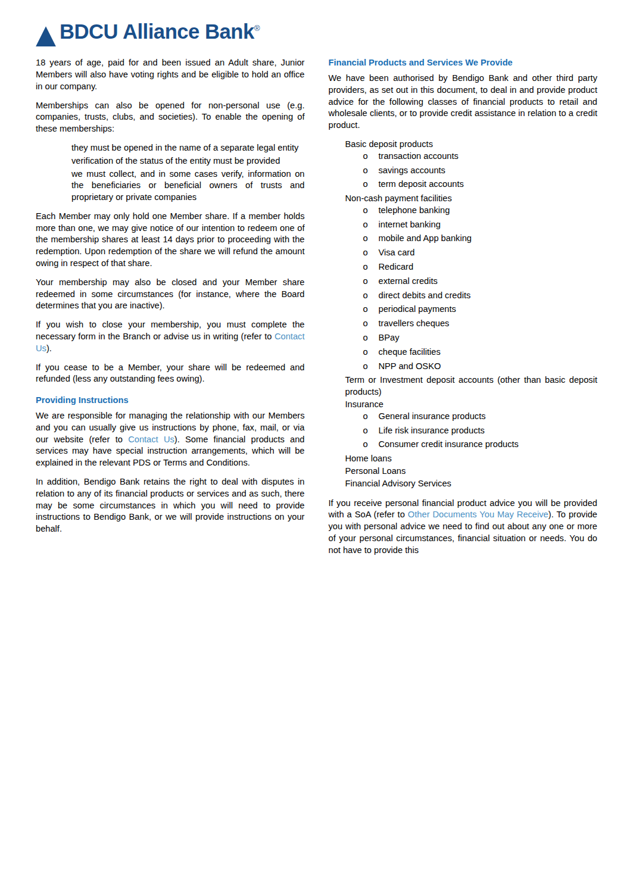BDCU Alliance Bank®
18 years of age, paid for and been issued an Adult share, Junior Members will also have voting rights and be eligible to hold an office in our company.
Memberships can also be opened for non-personal use (e.g. companies, trusts, clubs, and societies). To enable the opening of these memberships:
they must be opened in the name of a separate legal entity
verification of the status of the entity must be provided
we must collect, and in some cases verify, information on the beneficiaries or beneficial owners of trusts and proprietary or private companies
Each Member may only hold one Member share. If a member holds more than one, we may give notice of our intention to redeem one of the membership shares at least 14 days prior to proceeding with the redemption. Upon redemption of the share we will refund the amount owing in respect of that share.
Your membership may also be closed and your Member share redeemed in some circumstances (for instance, where the Board determines that you are inactive).
If you wish to close your membership, you must complete the necessary form in the Branch or advise us in writing (refer to Contact Us).
If you cease to be a Member, your share will be redeemed and refunded (less any outstanding fees owing).
Providing Instructions
We are responsible for managing the relationship with our Members and you can usually give us instructions by phone, fax, mail, or via our website (refer to Contact Us). Some financial products and services may have special instruction arrangements, which will be explained in the relevant PDS or Terms and Conditions.
In addition, Bendigo Bank retains the right to deal with disputes in relation to any of its financial products or services and as such, there may be some circumstances in which you will need to provide instructions to Bendigo Bank, or we will provide instructions on your behalf.
Financial Products and Services We Provide
We have been authorised by Bendigo Bank and other third party providers, as set out in this document, to deal in and provide product advice for the following classes of financial products to retail and wholesale clients, or to provide credit assistance in relation to a credit product.
Basic deposit products
transaction accounts
savings accounts
term deposit accounts
Non-cash payment facilities
telephone banking
internet banking
mobile and App banking
Visa card
Redicard
external credits
direct debits and credits
periodical payments
travellers cheques
BPay
cheque facilities
NPP and OSKO
Term or Investment deposit accounts (other than basic deposit products)
Insurance
General insurance products
Life risk insurance products
Consumer credit insurance products
Home loans
Personal Loans
Financial Advisory Services
If you receive personal financial product advice you will be provided with a SoA (refer to Other Documents You May Receive). To provide you with personal advice we need to find out about any one or more of your personal circumstances, financial situation or needs. You do not have to provide this